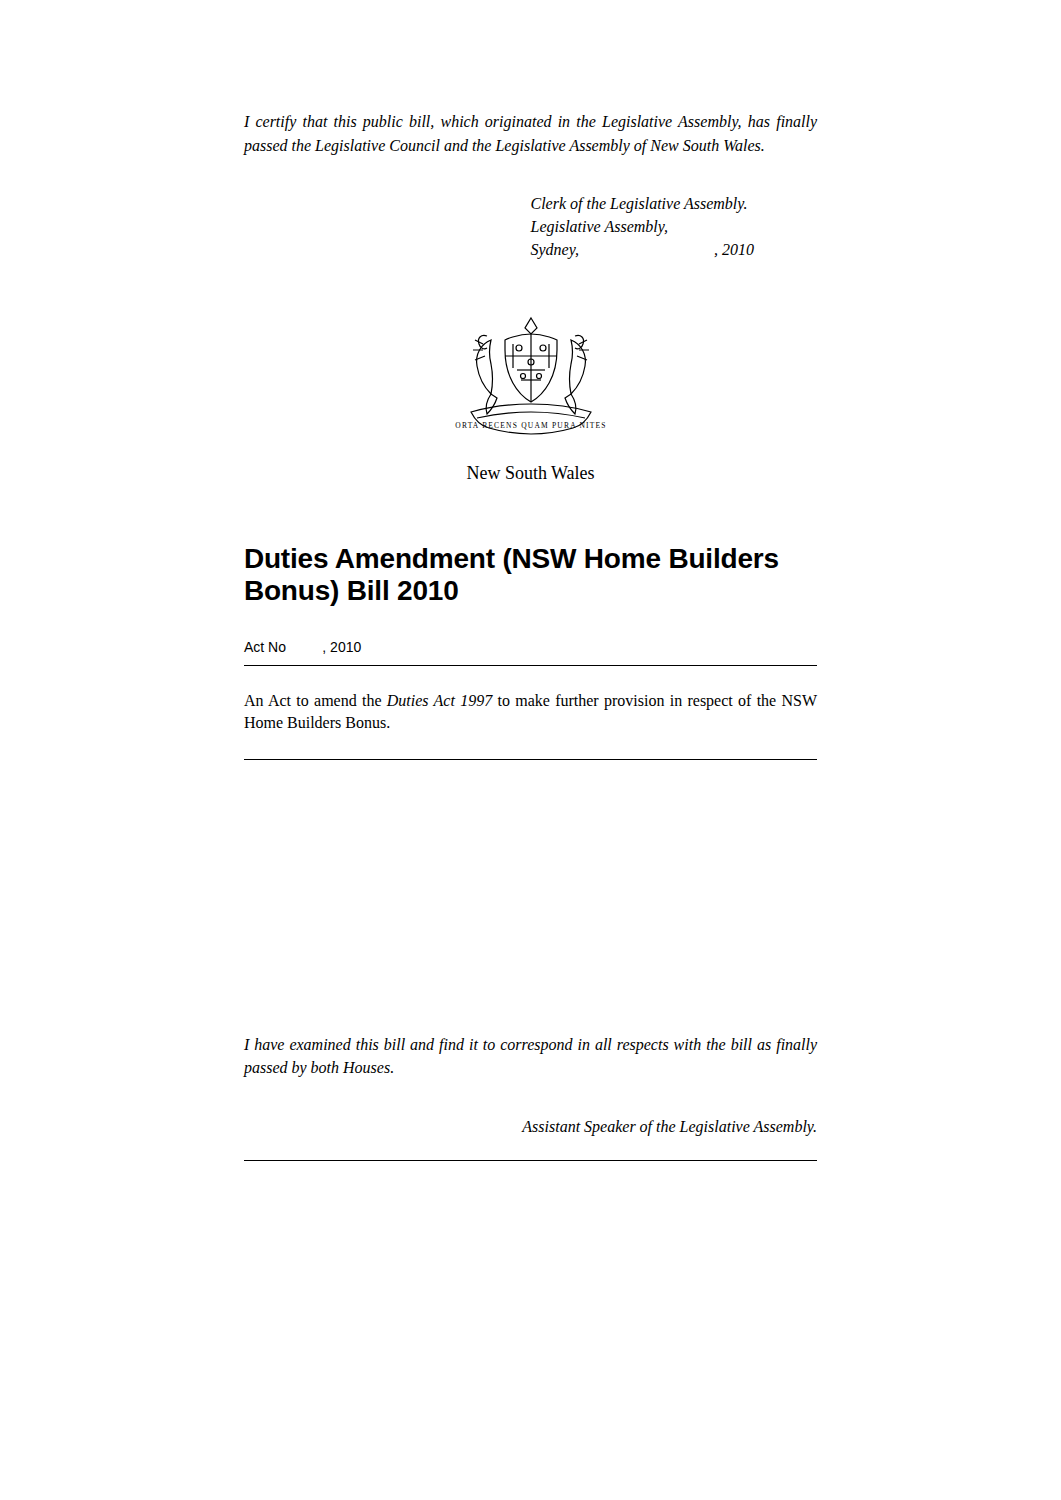I certify that this public bill, which originated in the Legislative Assembly, has finally passed the Legislative Council and the Legislative Assembly of New South Wales.
Clerk of the Legislative Assembly.
Legislative Assembly,
Sydney,, 2010
New South Wales
Duties Amendment (NSW Home Builders Bonus) Bill 2010
Act No , 2010
An Act to amend the Duties Act 1997 to make further provision in respect of the NSW Home Builders Bonus.
I have examined this bill and find it to correspond in all respects with the bill as finally passed by both Houses.
Assistant Speaker of the Legislative Assembly.